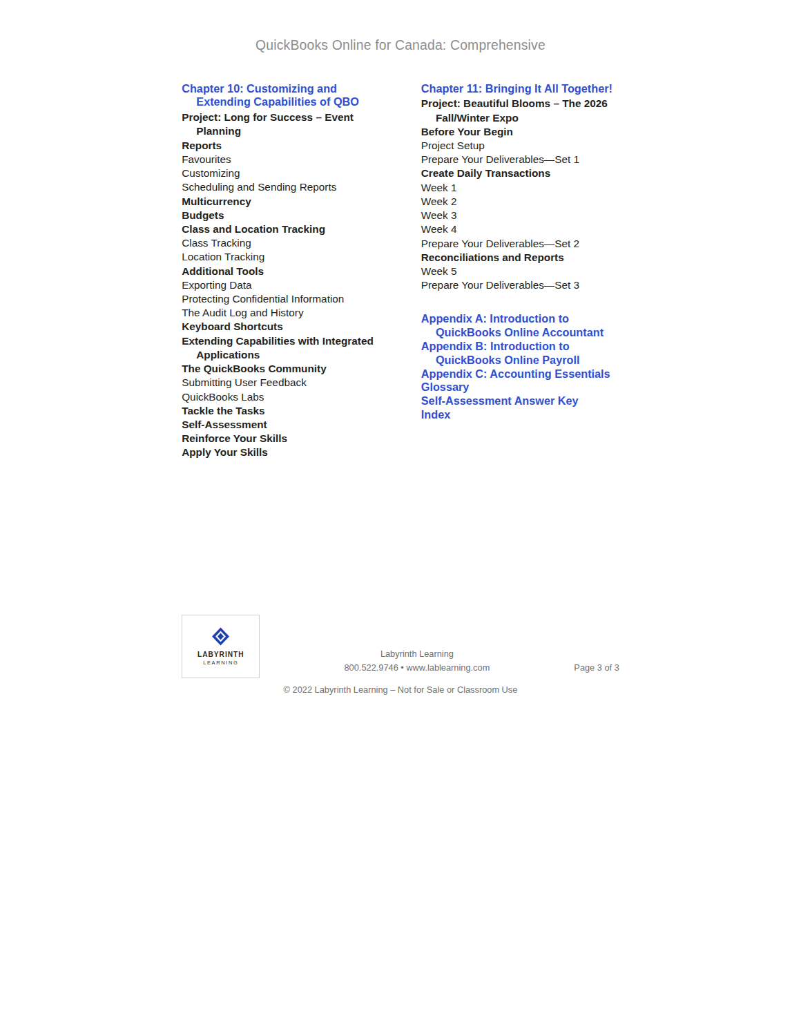QuickBooks Online for Canada: Comprehensive
Chapter 10: Customizing and Extending Capabilities of QBO
Project: Long for Success – Event Planning
Reports
Favourites
Customizing
Scheduling and Sending Reports
Multicurrency
Budgets
Class and Location Tracking
Class Tracking
Location Tracking
Additional Tools
Exporting Data
Protecting Confidential Information
The Audit Log and History
Keyboard Shortcuts
Extending Capabilities with Integrated Applications
The QuickBooks Community
Submitting User Feedback
QuickBooks Labs
Tackle the Tasks
Self-Assessment
Reinforce Your Skills
Apply Your Skills
Chapter 11: Bringing It All Together!
Project: Beautiful Blooms – The 2026 Fall/Winter Expo
Before Your Begin
Project Setup
Prepare Your Deliverables—Set 1
Create Daily Transactions
Week 1
Week 2
Week 3
Week 4
Prepare Your Deliverables—Set 2
Reconciliations and Reports
Week 5
Prepare Your Deliverables—Set 3
Appendix A: Introduction to QuickBooks Online Accountant
Appendix B: Introduction to QuickBooks Online Payroll
Appendix C: Accounting Essentials
Glossary
Self-Assessment Answer Key
Index
LABYRINTH
LEARNING
Labyrinth Learning
800.522.9746 • www.lablearning.com
Page 3 of 3
© 2022 Labyrinth Learning – Not for Sale or Classroom Use